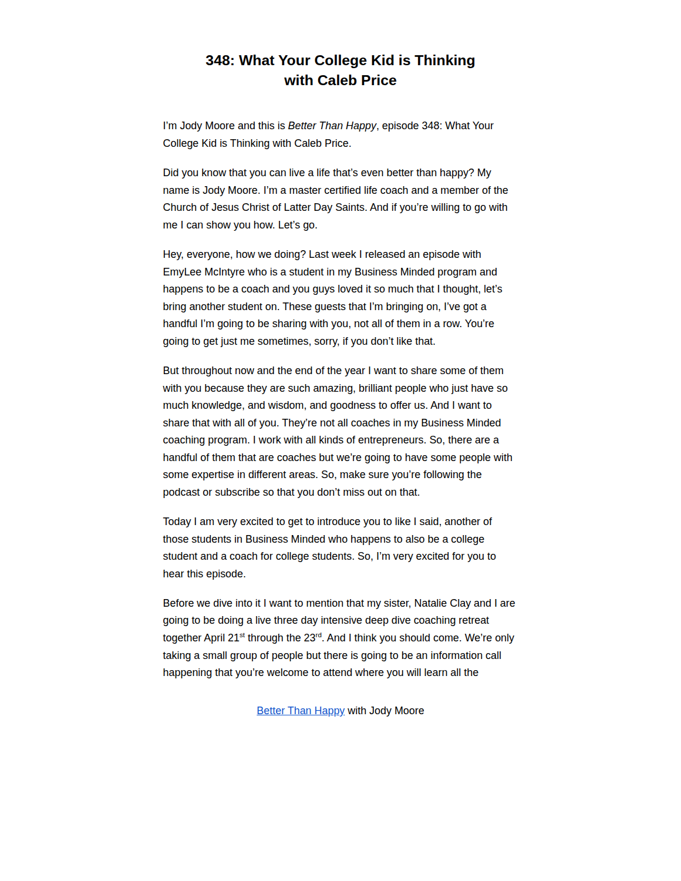348: What Your College Kid is Thinking
with Caleb Price
I’m Jody Moore and this is Better Than Happy, episode 348: What Your College Kid is Thinking with Caleb Price.
Did you know that you can live a life that’s even better than happy? My name is Jody Moore. I’m a master certified life coach and a member of the Church of Jesus Christ of Latter Day Saints. And if you’re willing to go with me I can show you how. Let’s go.
Hey, everyone, how we doing? Last week I released an episode with EmyLee McIntyre who is a student in my Business Minded program and happens to be a coach and you guys loved it so much that I thought, let’s bring another student on. These guests that I’m bringing on, I’ve got a handful I’m going to be sharing with you, not all of them in a row. You’re going to get just me sometimes, sorry, if you don’t like that.
But throughout now and the end of the year I want to share some of them with you because they are such amazing, brilliant people who just have so much knowledge, and wisdom, and goodness to offer us. And I want to share that with all of you. They’re not all coaches in my Business Minded coaching program. I work with all kinds of entrepreneurs. So, there are a handful of them that are coaches but we’re going to have some people with some expertise in different areas. So, make sure you’re following the podcast or subscribe so that you don’t miss out on that.
Today I am very excited to get to introduce you to like I said, another of those students in Business Minded who happens to also be a college student and a coach for college students. So, I’m very excited for you to hear this episode.
Before we dive into it I want to mention that my sister, Natalie Clay and I are going to be doing a live three day intensive deep dive coaching retreat together April 21st through the 23rd. And I think you should come. We’re only taking a small group of people but there is going to be an information call happening that you’re welcome to attend where you will learn all the
Better Than Happy with Jody Moore